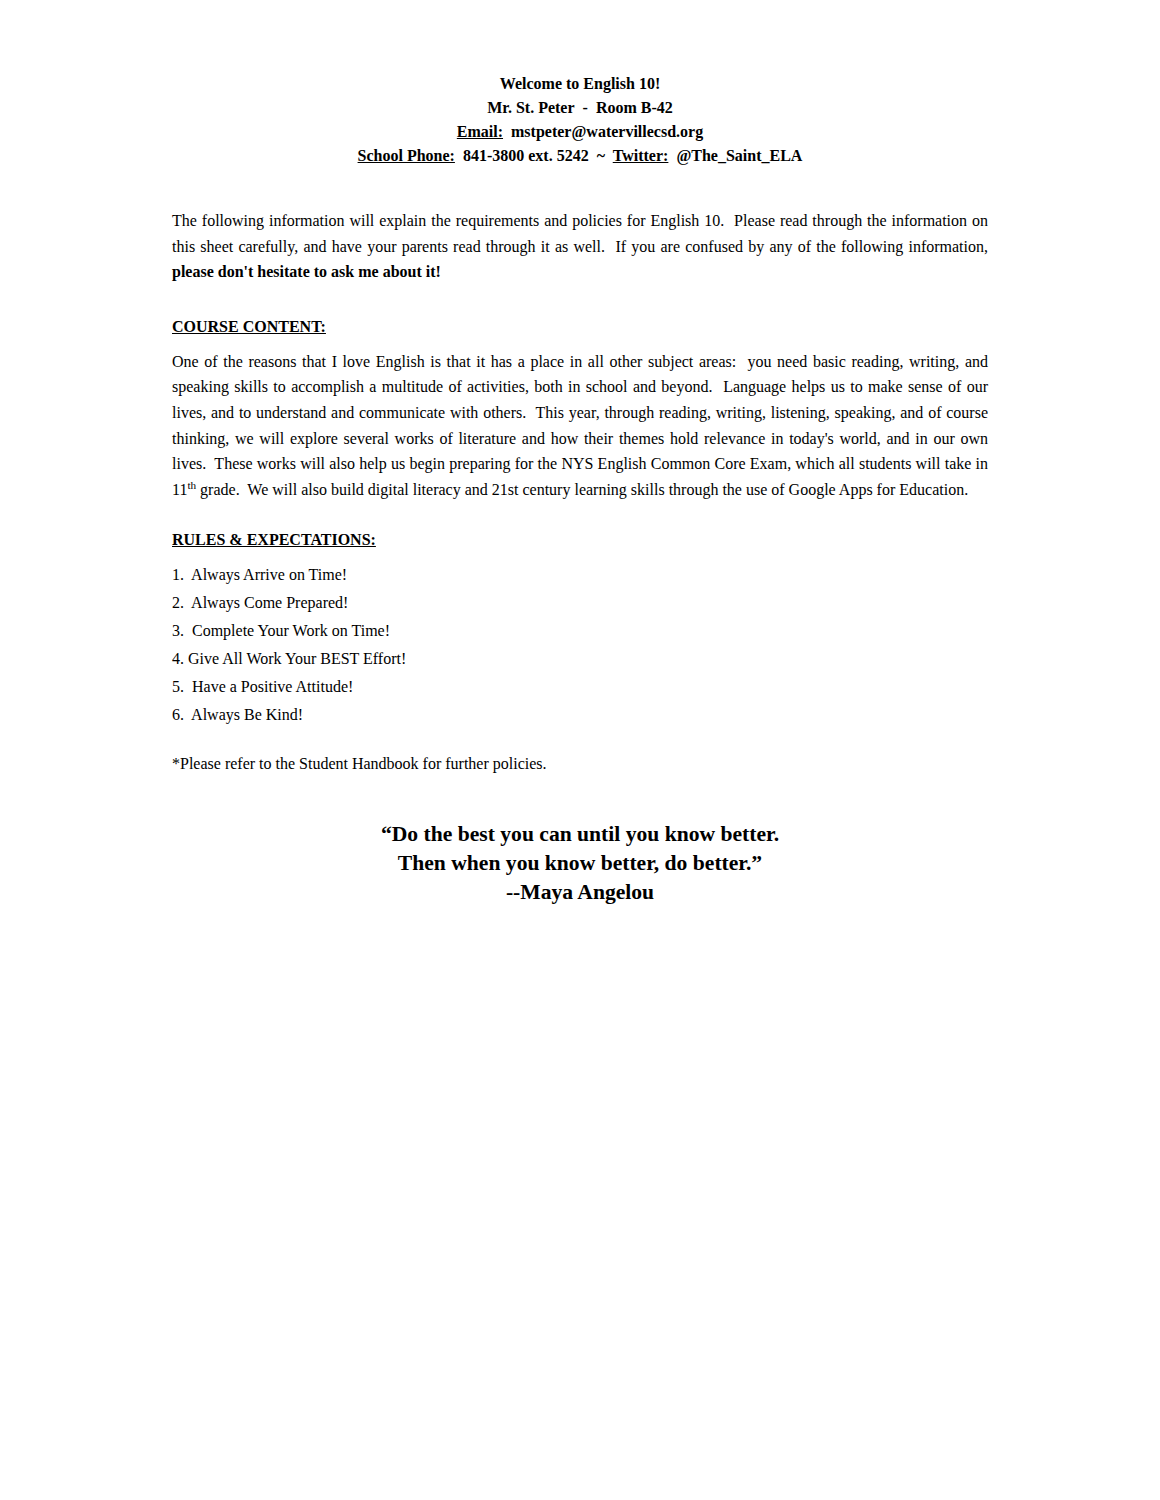Welcome to English 10!
Mr. St. Peter - Room B-42
Email: mstpeter@watervillecsd.org
School Phone: 841-3800 ext. 5242 ~ Twitter: @The_Saint_ELA
The following information will explain the requirements and policies for English 10. Please read through the information on this sheet carefully, and have your parents read through it as well. If you are confused by any of the following information, please don't hesitate to ask me about it!
COURSE CONTENT:
One of the reasons that I love English is that it has a place in all other subject areas: you need basic reading, writing, and speaking skills to accomplish a multitude of activities, both in school and beyond. Language helps us to make sense of our lives, and to understand and communicate with others. This year, through reading, writing, listening, speaking, and of course thinking, we will explore several works of literature and how their themes hold relevance in today's world, and in our own lives. These works will also help us begin preparing for the NYS English Common Core Exam, which all students will take in 11th grade. We will also build digital literacy and 21st century learning skills through the use of Google Apps for Education.
RULES & EXPECTATIONS:
1. Always Arrive on Time!
2. Always Come Prepared!
3. Complete Your Work on Time!
4. Give All Work Your BEST Effort!
5. Have a Positive Attitude!
6. Always Be Kind!
*Please refer to the Student Handbook for further policies.
“Do the best you can until you know better.
Then when you know better, do better.”
--Maya Angelou